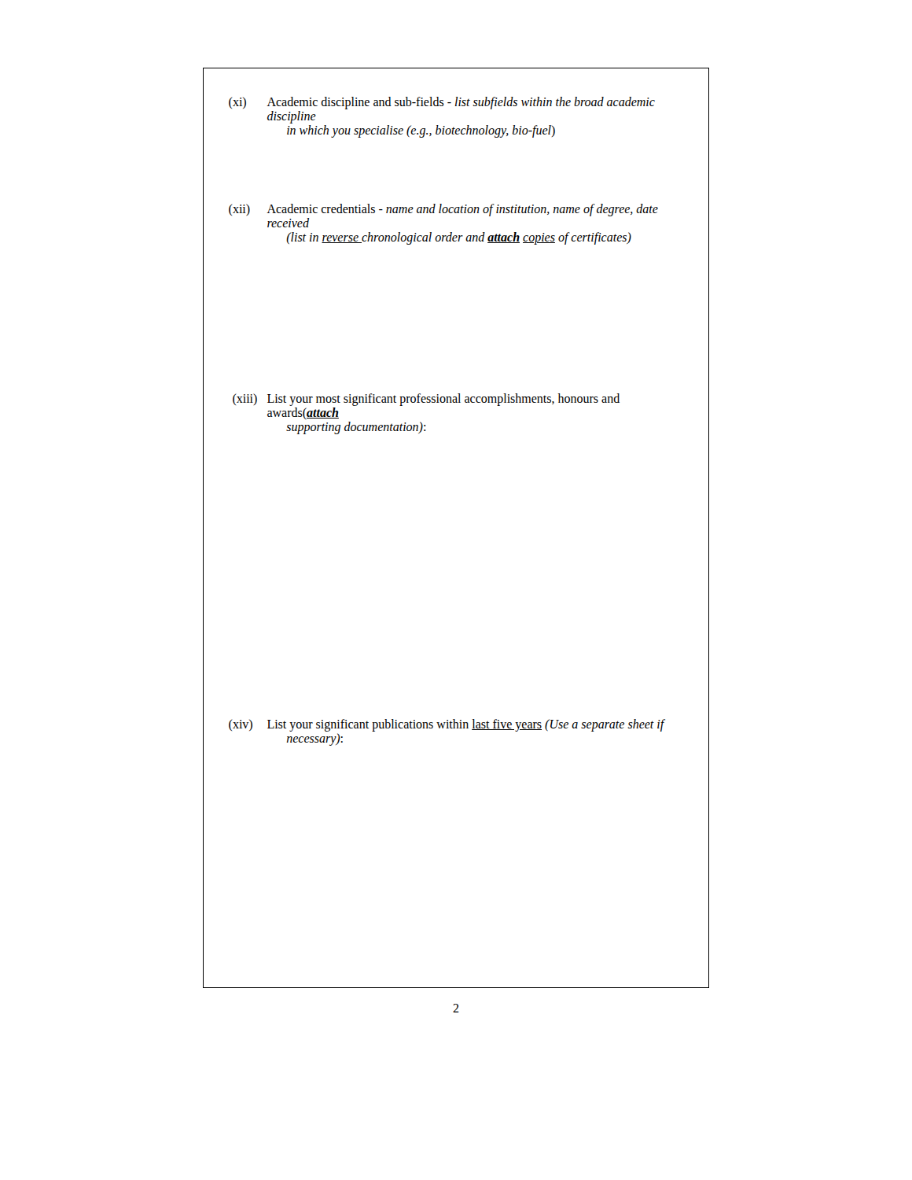(xi)
Academic discipline and sub-fields - list subfields within the broad academic discipline
in which you specialise (e.g., biotechnology, bio-fuel)
(xii)
Academic credentials - name and location of institution, name of degree, date received
(list in reverse chronological order and attach copies of certificates)
(xiii)
List your most significant professional accomplishments, honours and awards(attach
supporting documentation):
(xiv)
List your significant publications within last five years (Use a separate sheet if
necessary):
2